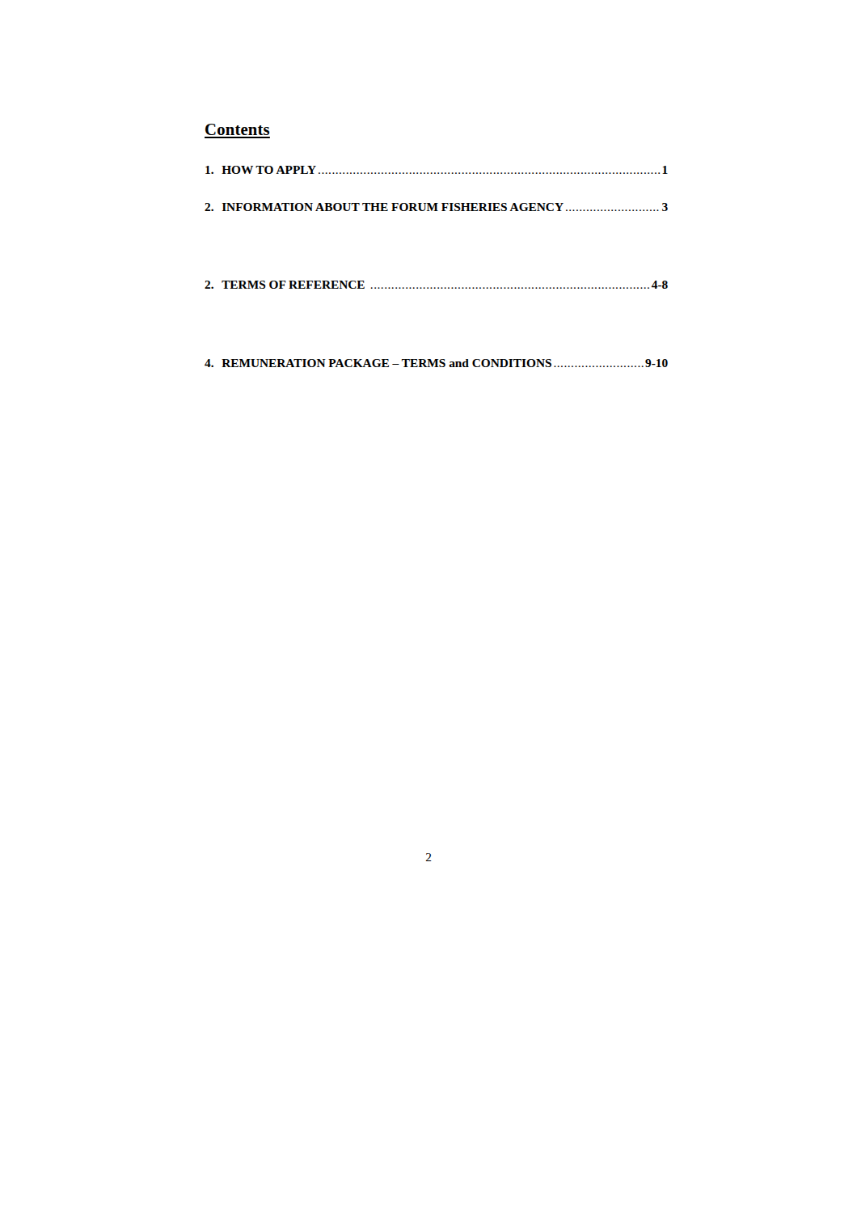Contents
1. HOW TO APPLY .............................................................................................................. 1
2. INFORMATION ABOUT THE FORUM FISHERIES AGENCY .............................. 3
2. TERMS OF REFERENCE ........................................................................................... 4-8
4. REMUNERATION PACKAGE – TERMS and CONDITIONS .............................. 9-10
2